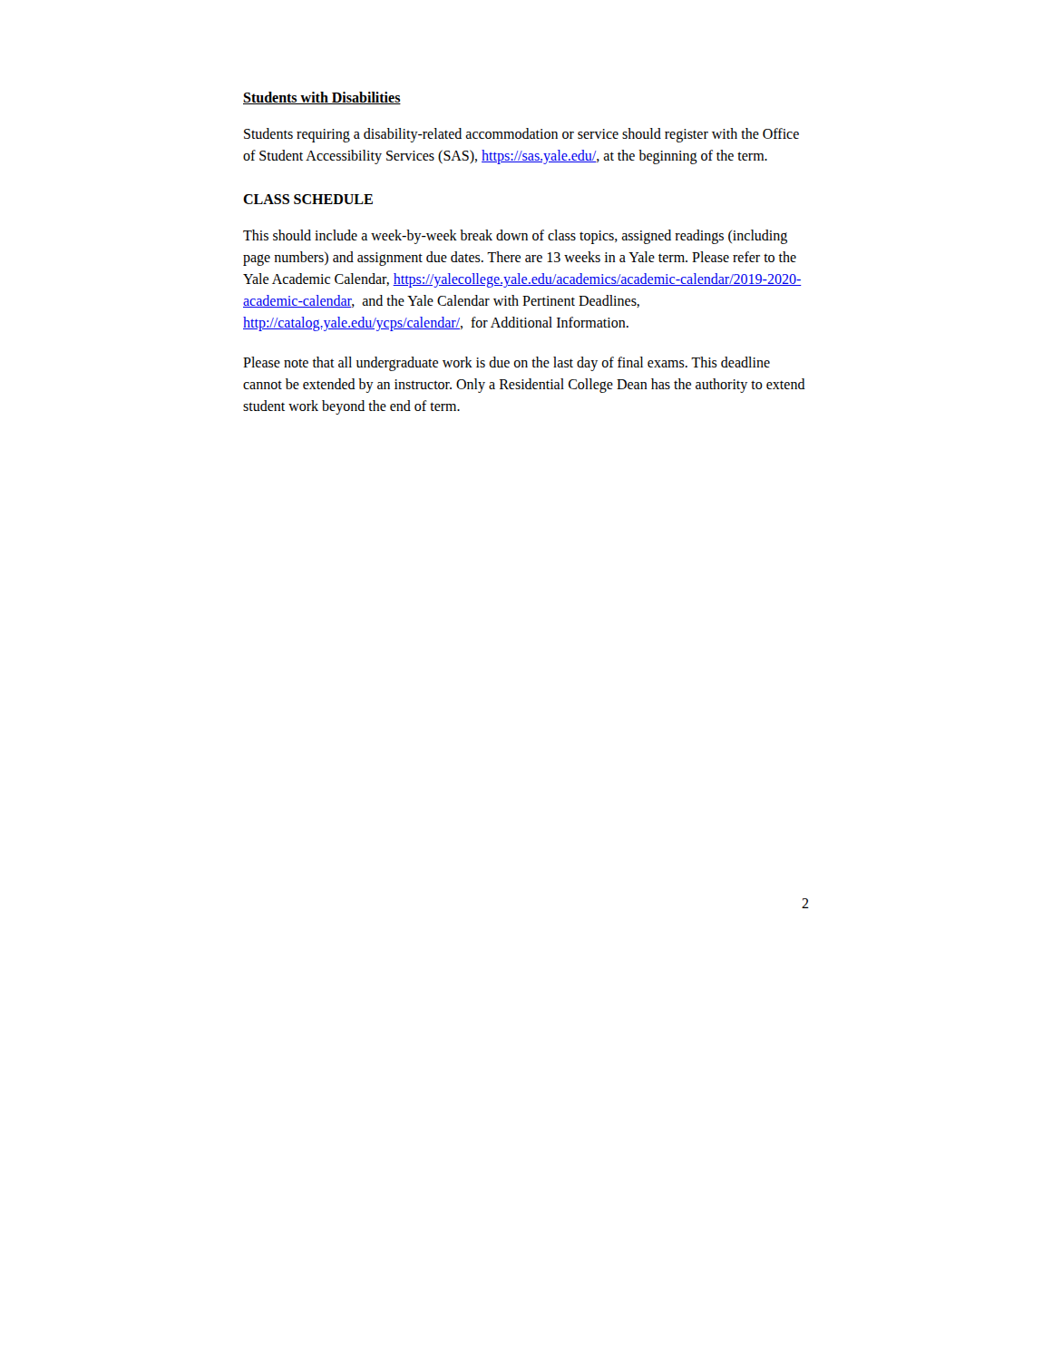Students with Disabilities
Students requiring a disability-related accommodation or service should register with the Office of Student Accessibility Services (SAS), https://sas.yale.edu/, at the beginning of the term.
CLASS SCHEDULE
This should include a week-by-week break down of class topics, assigned readings (including page numbers) and assignment due dates. There are 13 weeks in a Yale term. Please refer to the Yale Academic Calendar, https://yalecollege.yale.edu/academics/academic-calendar/2019-2020-academic-calendar, and the Yale Calendar with Pertinent Deadlines, http://catalog.yale.edu/ycps/calendar/, for Additional Information.
Please note that all undergraduate work is due on the last day of final exams. This deadline cannot be extended by an instructor. Only a Residential College Dean has the authority to extend student work beyond the end of term.
2